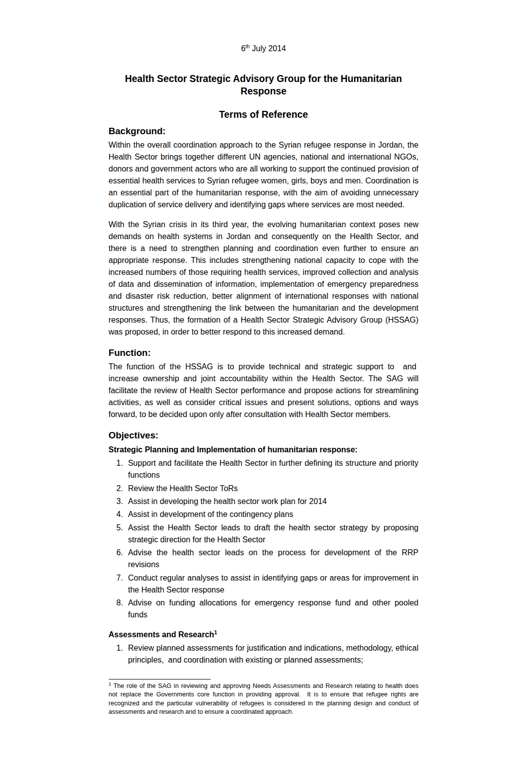6th July 2014
Health Sector Strategic Advisory Group for the Humanitarian Response
Terms of Reference
Background:
Within the overall coordination approach to the Syrian refugee response in Jordan, the Health Sector brings together different UN agencies, national and international NGOs, donors and government actors who are all working to support the continued provision of essential health services to Syrian refugee women, girls, boys and men. Coordination is an essential part of the humanitarian response, with the aim of avoiding unnecessary duplication of service delivery and identifying gaps where services are most needed.
With the Syrian crisis in its third year, the evolving humanitarian context poses new demands on health systems in Jordan and consequently on the Health Sector, and there is a need to strengthen planning and coordination even further to ensure an appropriate response. This includes strengthening national capacity to cope with the increased numbers of those requiring health services, improved collection and analysis of data and dissemination of information, implementation of emergency preparedness and disaster risk reduction, better alignment of international responses with national structures and strengthening the link between the humanitarian and the development responses. Thus, the formation of a Health Sector Strategic Advisory Group (HSSAG) was proposed, in order to better respond to this increased demand.
Function:
The function of the HSSAG is to provide technical and strategic support to and increase ownership and joint accountability within the Health Sector. The SAG will facilitate the review of Health Sector performance and propose actions for streamlining activities, as well as consider critical issues and present solutions, options and ways forward, to be decided upon only after consultation with Health Sector members.
Objectives:
Strategic Planning and Implementation of humanitarian response:
Support and facilitate the Health Sector in further defining its structure and priority functions
Review the Health Sector ToRs
Assist in developing the health sector work plan for 2014
Assist in development of the contingency plans
Assist the Health Sector leads to draft the health sector strategy by proposing strategic direction for the Health Sector
Advise the health sector leads on the process for development of the RRP revisions
Conduct regular analyses to assist in identifying gaps or areas for improvement in the Health Sector response
Advise on funding allocations for emergency response fund and other pooled funds
Assessments and Research1
Review planned assessments for justification and indications, methodology, ethical principles, and coordination with existing or planned assessments;
1 The role of the SAG in reviewing and approving Needs Assessments and Research relating to health does not replace the Governments core function in providing approval. It is to ensure that refugee rights are recognized and the particular vulnerability of refugees is considered in the planning design and conduct of assessments and research and to ensure a coordinated approach.